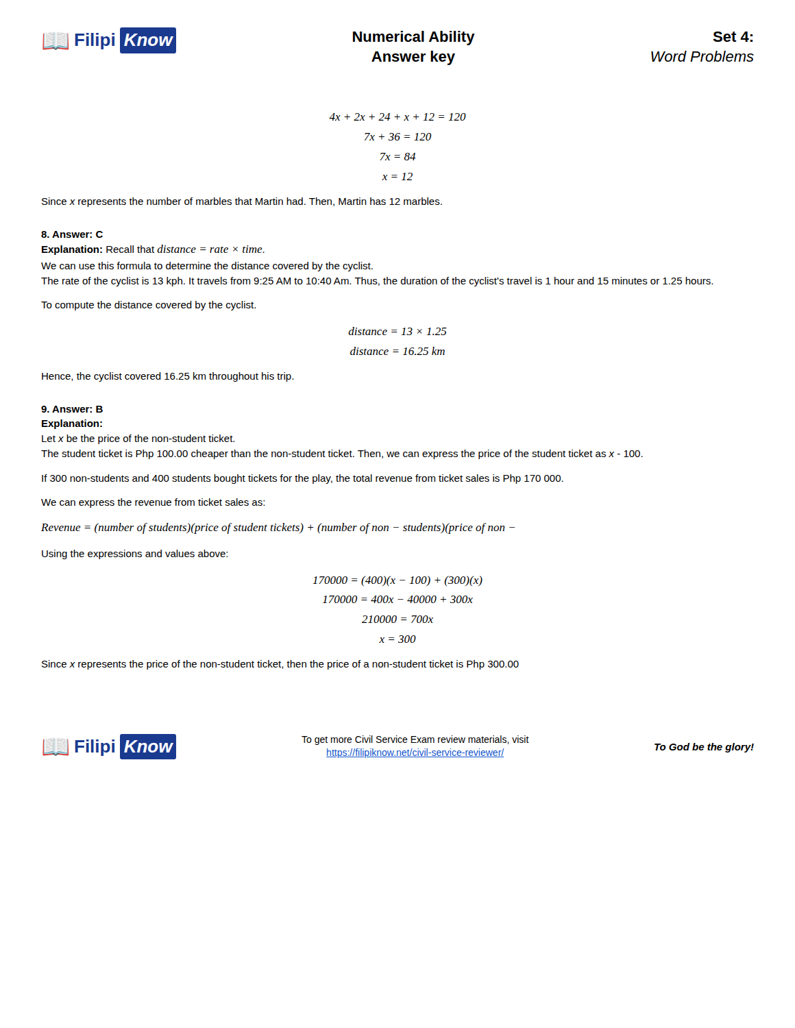📖FilipiKnow
Numerical Ability
Answer key
Set 4:
Word Problems
4x + 2x + 24 + x + 12 = 120
7x + 36 = 120
7x = 84
x = 12
Since x represents the number of marbles that Martin had. Then, Martin has 12 marbles.
8. Answer: C
Explanation: Recall that distance = rate × time.
We can use this formula to determine the distance covered by the cyclist.
The rate of the cyclist is 13 kph. It travels from 9:25 AM to 10:40 Am. Thus, the duration of the cyclist's travel is 1 hour and 15 minutes or 1.25 hours.
To compute the distance covered by the cyclist.
distance = 13 × 1.25
distance = 16.25 km
Hence, the cyclist covered 16.25 km throughout his trip.
9. Answer: B
Explanation:
Let x be the price of the non-student ticket.
The student ticket is Php 100.00 cheaper than the non-student ticket. Then, we can express the price of the student ticket as x - 100.
If 300 non-students and 400 students bought tickets for the play, the total revenue from ticket sales is Php 170 000.
We can express the revenue from ticket sales as:
Revenue = (number of students)(price of student tickets) + (number of non − students)(price of non −
Using the expressions and values above:
170000 = (400)(x − 100) + (300)(x)
170000 = 400x − 40000 + 300x
210000 = 700x
x = 300
Since x represents the price of the non-student ticket, then the price of a non-student ticket is Php 300.00
📖FilipiKnow
To get more Civil Service Exam review materials, visit
https://filipiknow.net/civil-service-reviewer/
To God be the glory!